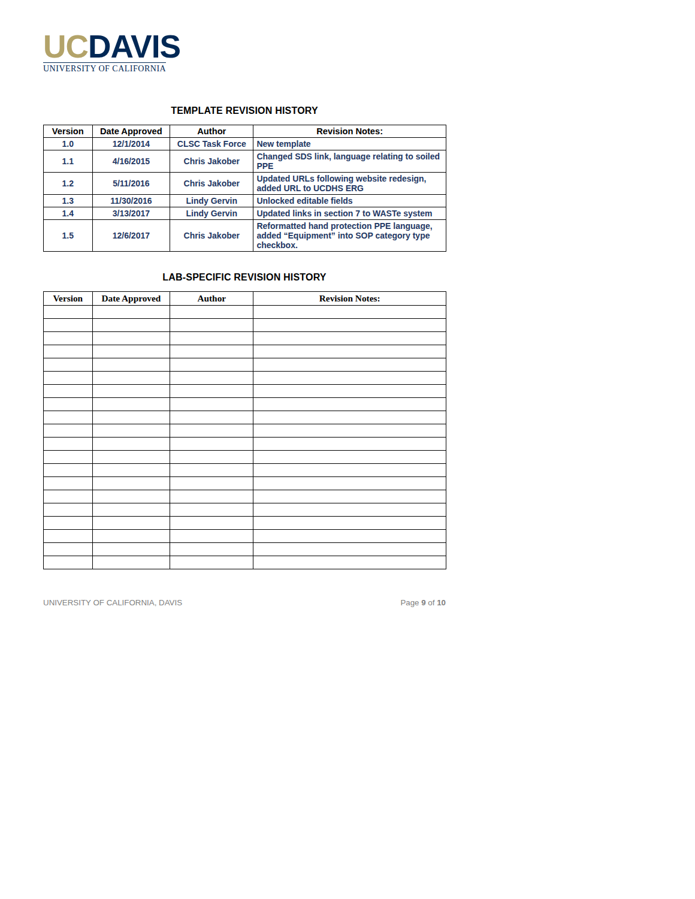UCDAVIS
UNIVERSITY OF CALIFORNIA
TEMPLATE REVISION HISTORY
| Version | Date Approved | Author | Revision Notes: |
| --- | --- | --- | --- |
| 1.0 | 12/1/2014 | CLSC Task Force | New template |
| 1.1 | 4/16/2015 | Chris Jakober | Changed SDS link, language relating to soiled PPE |
| 1.2 | 5/11/2016 | Chris Jakober | Updated URLs following website redesign, added URL to UCDHS ERG |
| 1.3 | 11/30/2016 | Lindy Gervin | Unlocked editable fields |
| 1.4 | 3/13/2017 | Lindy Gervin | Updated links in section 7 to WASTe system |
| 1.5 | 12/6/2017 | Chris Jakober | Reformatted hand protection PPE language, added “Equipment” into SOP category type checkbox. |
LAB-SPECIFIC REVISION HISTORY
| Version | Date Approved | Author | Revision Notes: |
| --- | --- | --- | --- |
UNIVERSITY OF CALIFORNIA, DAVIS
Page 9 of 10